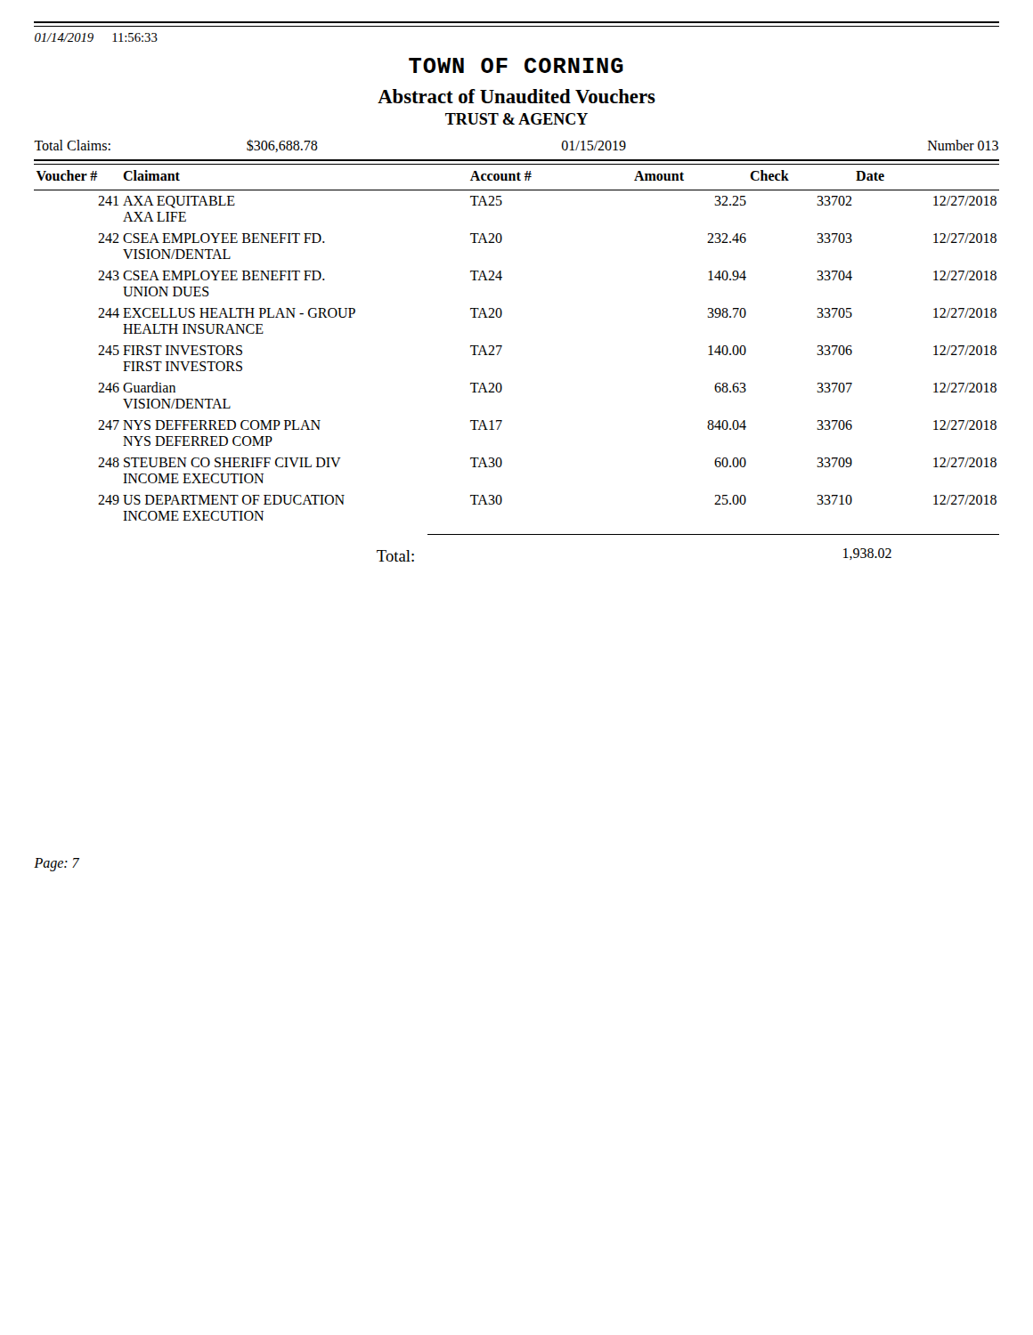01/14/201911:56:33
TOWN OF CORNING
Abstract of Unaudited Vouchers
TRUST & AGENCY
| Total Claims: | $306,688.78 | 01/15/2019 | Number 013 |
| Voucher # | Claimant | Account # | Amount | Check | Date |
| --- | --- | --- | --- | --- | --- |
| 241 | AXA EQUITABLE AXA LIFE | TA25 | 32.25 | 33702 | 12/27/2018 |
| 242 | CSEA EMPLOYEE BENEFIT FD. VISION/DENTAL | TA20 | 232.46 | 33703 | 12/27/2018 |
| 243 | CSEA EMPLOYEE BENEFIT FD. UNION DUES | TA24 | 140.94 | 33704 | 12/27/2018 |
| 244 | EXCELLUS HEALTH PLAN - GROUP HEALTH INSURANCE | TA20 | 398.70 | 33705 | 12/27/2018 |
| 245 | FIRST INVESTORS FIRST INVESTORS | TA27 | 140.00 | 33706 | 12/27/2018 |
| 246 | Guardian VISION/DENTAL | TA20 | 68.63 | 33707 | 12/27/2018 |
| 247 | NYS DEFFERRED COMP PLAN NYS DEFERRED COMP | TA17 | 840.04 | 33706 | 12/27/2018 |
| 248 | STEUBEN CO SHERIFF CIVIL DIV INCOME EXECUTION | TA30 | 60.00 | 33709 | 12/27/2018 |
| 249 | US DEPARTMENT OF EDUCATION INCOME EXECUTION | TA30 | 25.00 | 33710 | 12/27/2018 |
Total:
1,938.02
Page: 7